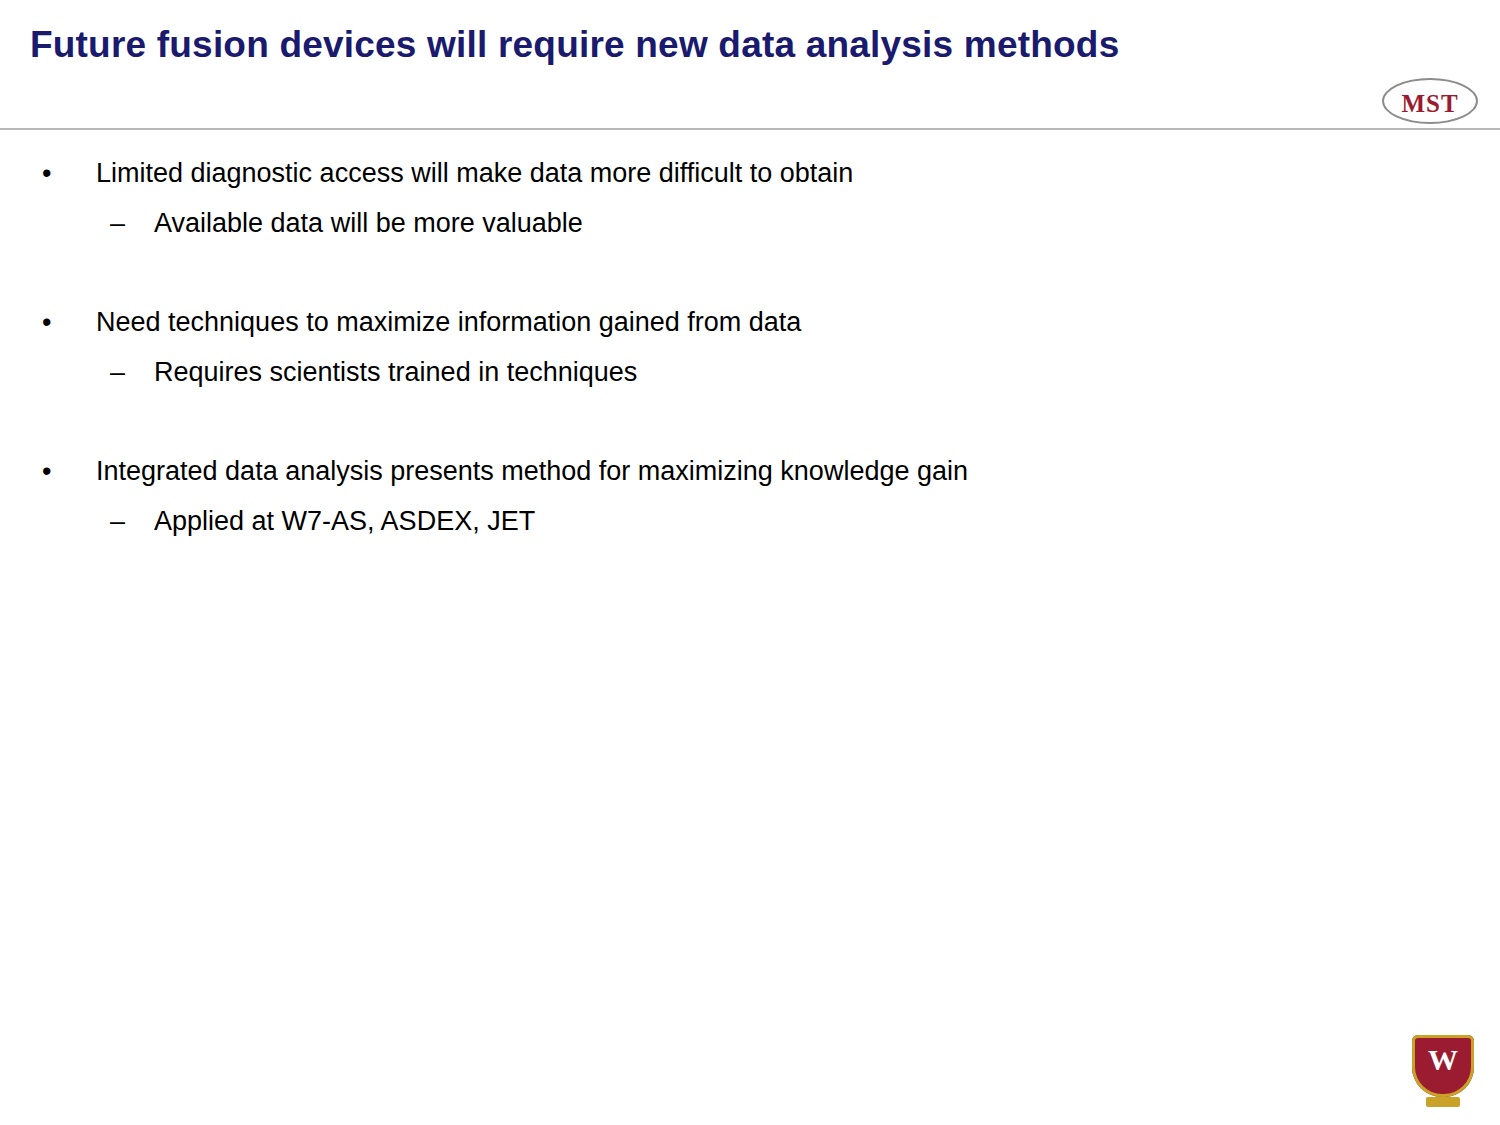Future fusion devices will require new data analysis methods
MST
• Limited diagnostic access will make data more difficult to obtain
–Available data will be more valuable
• Need techniques to maximize information gained from data
–Requires scientists trained in techniques
• Integrated data analysis presents method for maximizing knowledge gain
–Applied at W7-AS, ASDEX, JET
W